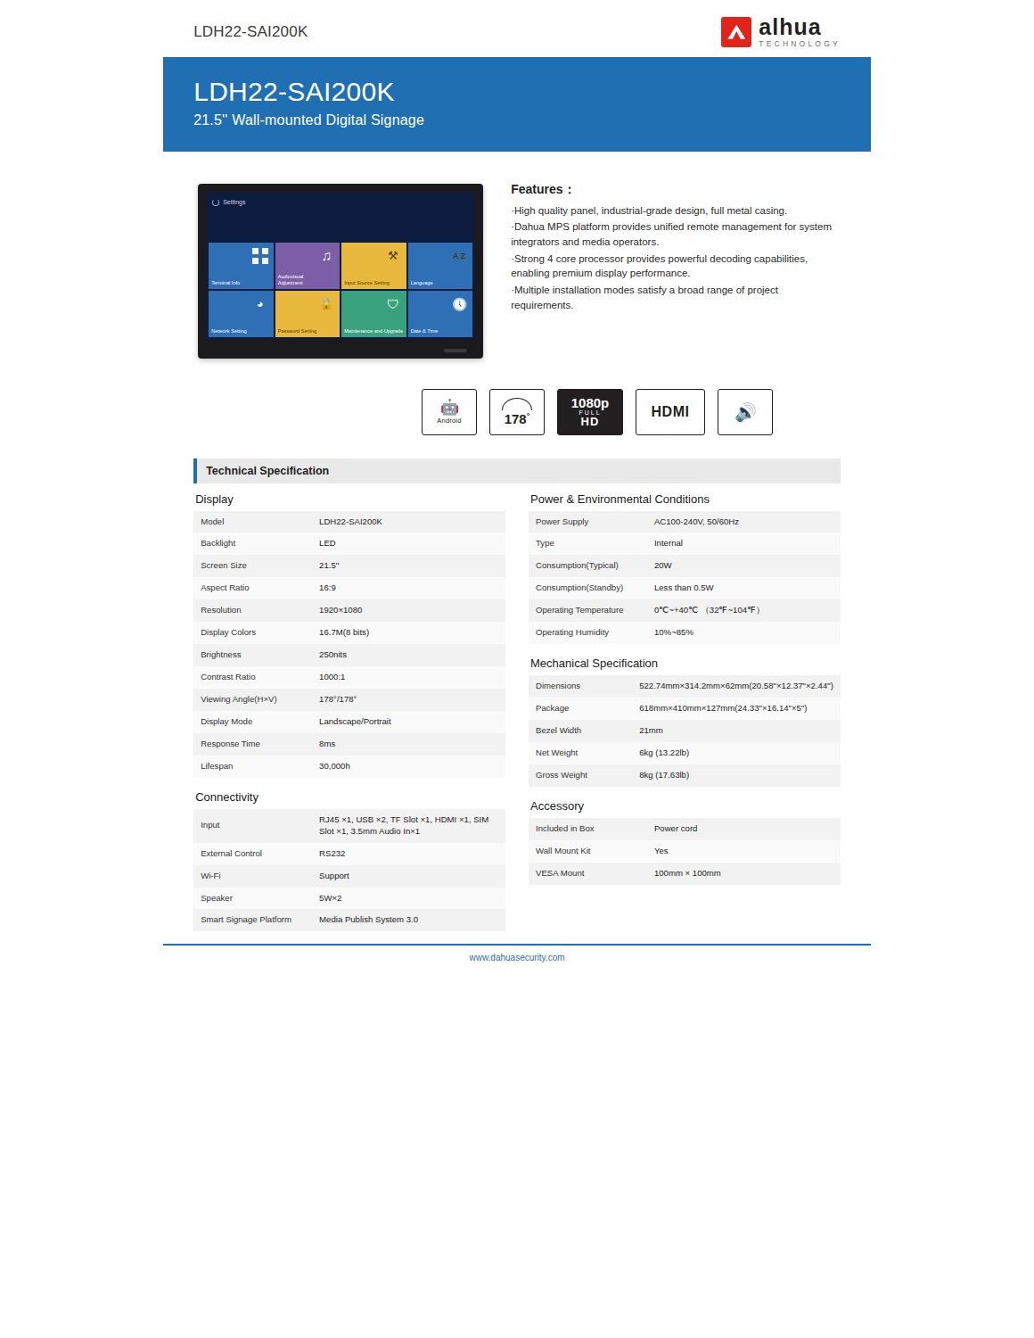LDH22-SAI200K
alhua
TECHNOLOGY
LDH22-SAI200K
21.5'' Wall-mounted Digital Signage
Settings
Terminal Info
Audiovisual
Adjustment♫
Input Source Setting⚒
LanguageA Z
Network Setting◕
Password Setting🔒
Maintenance and Upgrade🛡
Date & Time🕔
Features：
·High quality panel, industrial-grade design, full metal casing.
·Dahua MPS platform provides unified remote management for system integrators and media operators.
·Strong 4 core processor provides powerful decoding capabilities, enabling premium display performance.
·Multiple installation modes satisfy a broad range of project requirements.
🤖
Android
178°
1080p
FULL
HD
HDMI
🔊
Technical Specification
Display
| Model | LDH22-SAI200K |
| Backlight | LED |
| Screen Size | 21.5'' |
| Aspect Ratio | 16:9 |
| Resolution | 1920×1080 |
| Display Colors | 16.7M(8 bits) |
| Brightness | 250nits |
| Contrast Ratio | 1000:1 |
| Viewing Angle(H×V) | 178°/178° |
| Display Mode | Landscape/Portrait |
| Response Time | 8ms |
| Lifespan | 30,000h |
Connectivity
| Input | RJ45 ×1, USB ×2, TF Slot ×1, HDMI ×1, SIM Slot ×1, 3.5mm Audio In×1 |
| External Control | RS232 |
| Wi-Fi | Support |
| Speaker | 5W×2 |
| Smart Signage Platform | Media Publish System 3.0 |
Power & Environmental Conditions
| Power Supply | AC100-240V, 50/60Hz |
| Type | Internal |
| Consumption(Typical) | 20W |
| Consumption(Standby) | Less than 0.5W |
| Operating Temperature | 0℃~+40℃ （32℉~104℉） |
| Operating Humidity | 10%~85% |
Mechanical Specification
| Dimensions | 522.74mm×314.2mm×62mm(20.58"×12.37"×2.44") |
| Package | 618mm×410mm×127mm(24.33"×16.14"×5") |
| Bezel Width | 21mm |
| Net Weight | 6kg (13.22lb) |
| Gross Weight | 8kg (17.63lb) |
Accessory
| Included in Box | Power cord |
| Wall Mount Kit | Yes |
| VESA Mount | 100mm × 100mm |
www.dahuasecurity.com